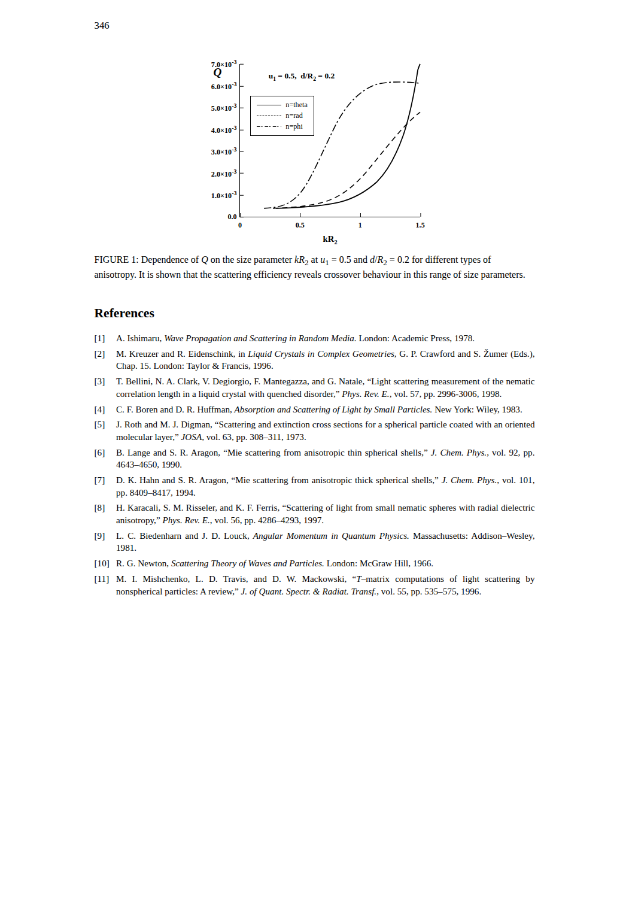346
Q
u1 = 0.5, d/R2 = 0.2
n=theta
n=rad
n=phi
7.0×10-3 6.0×10-3 5.0×10-3 4.0×10-3 3.0×10-3 2.0×10-3 1.0×10-3 0.0 0 0.5 1 1.5 kR2
FIGURE 1: Dependence of Q on the size parameter kR2 at u1 = 0.5 and d/R2 = 0.2 for different types of anisotropy. It is shown that the scattering efficiency reveals crossover behaviour in this range of size parameters.
References
[1] A. Ishimaru, Wave Propagation and Scattering in Random Media. London: Academic Press, 1978.
[2] M. Kreuzer and R. Eidenschink, in Liquid Crystals in Complex Geometries, G. P. Crawford and S. Žumer (Eds.), Chap. 15. London: Taylor & Francis, 1996.
[3] T. Bellini, N. A. Clark, V. Degiorgio, F. Mantegazza, and G. Natale, “Light scattering measurement of the nematic correlation length in a liquid crystal with quenched disorder,” Phys. Rev. E., vol. 57, pp. 2996-3006, 1998.
[4] C. F. Boren and D. R. Huffman, Absorption and Scattering of Light by Small Particles. New York: Wiley, 1983.
[5] J. Roth and M. J. Digman, “Scattering and extinction cross sections for a spherical particle coated with an oriented molecular layer,” JOSA, vol. 63, pp. 308–311, 1973.
[6] B. Lange and S. R. Aragon, “Mie scattering from anisotropic thin spherical shells,” J. Chem. Phys., vol. 92, pp. 4643–4650, 1990.
[7] D. K. Hahn and S. R. Aragon, “Mie scattering from anisotropic thick spherical shells,” J. Chem. Phys., vol. 101, pp. 8409–8417, 1994.
[8] H. Karacali, S. M. Risseler, and K. F. Ferris, “Scattering of light from small nematic spheres with radial dielectric anisotropy,” Phys. Rev. E., vol. 56, pp. 4286–4293, 1997.
[9] L. C. Biedenharn and J. D. Louck, Angular Momentum in Quantum Physics. Massachusetts: Addison–Wesley, 1981.
[10] R. G. Newton, Scattering Theory of Waves and Particles. London: McGraw Hill, 1966.
[11] M. I. Mishchenko, L. D. Travis, and D. W. Mackowski, “T–matrix computations of light scattering by nonspherical particles: A review,” J. of Quant. Spectr. & Radiat. Transf., vol. 55, pp. 535–575, 1996.